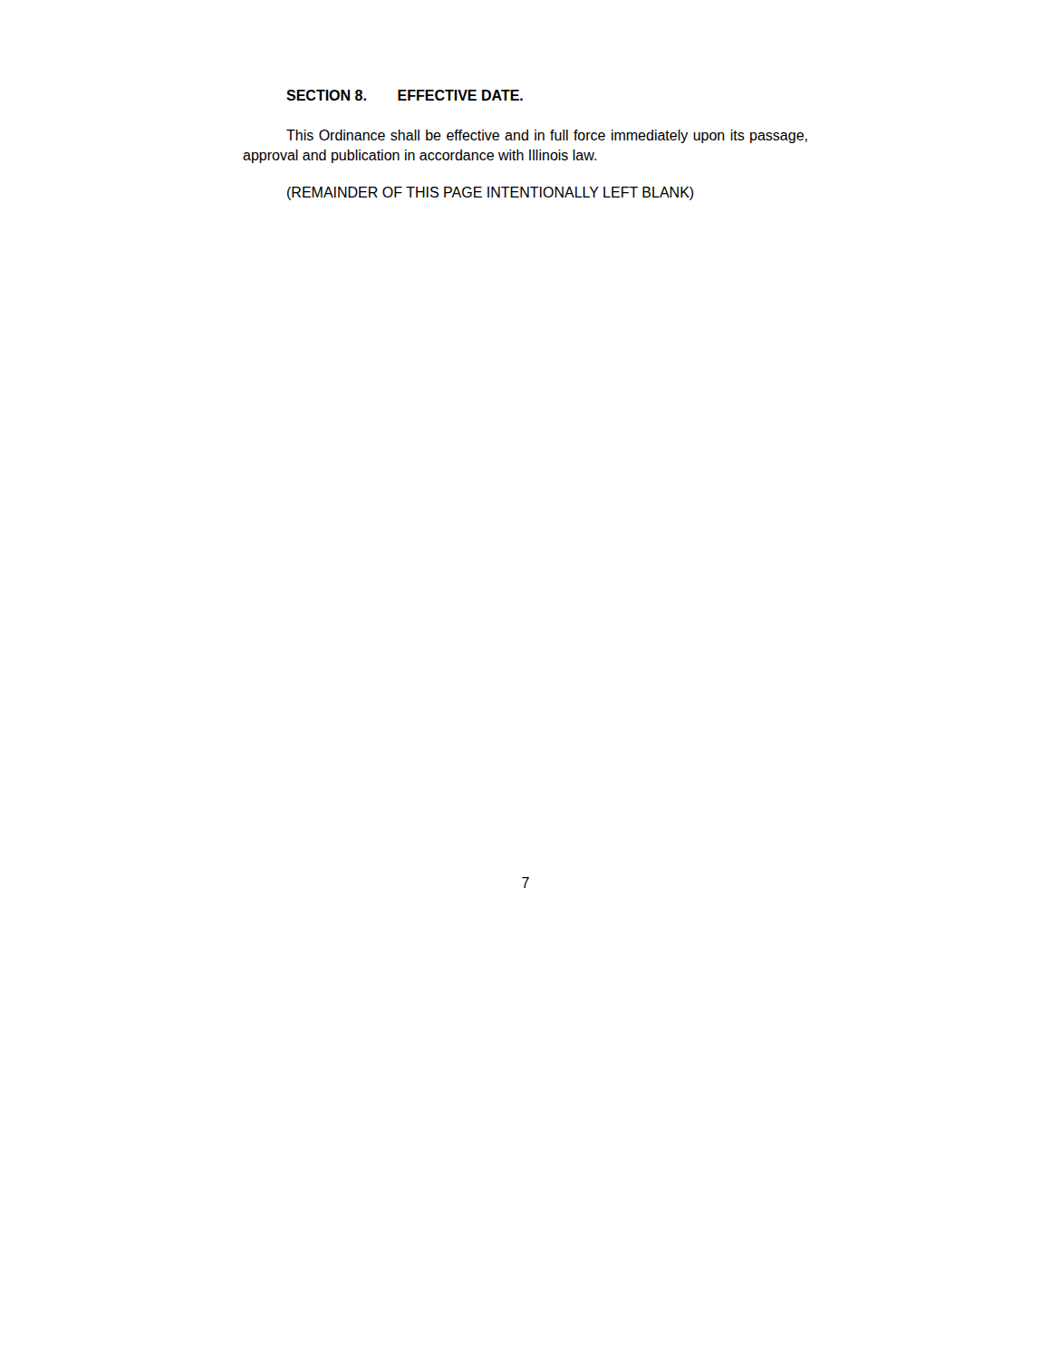SECTION 8. EFFECTIVE DATE.
This Ordinance shall be effective and in full force immediately upon its passage, approval and publication in accordance with Illinois law.
(REMAINDER OF THIS PAGE INTENTIONALLY LEFT BLANK)
7